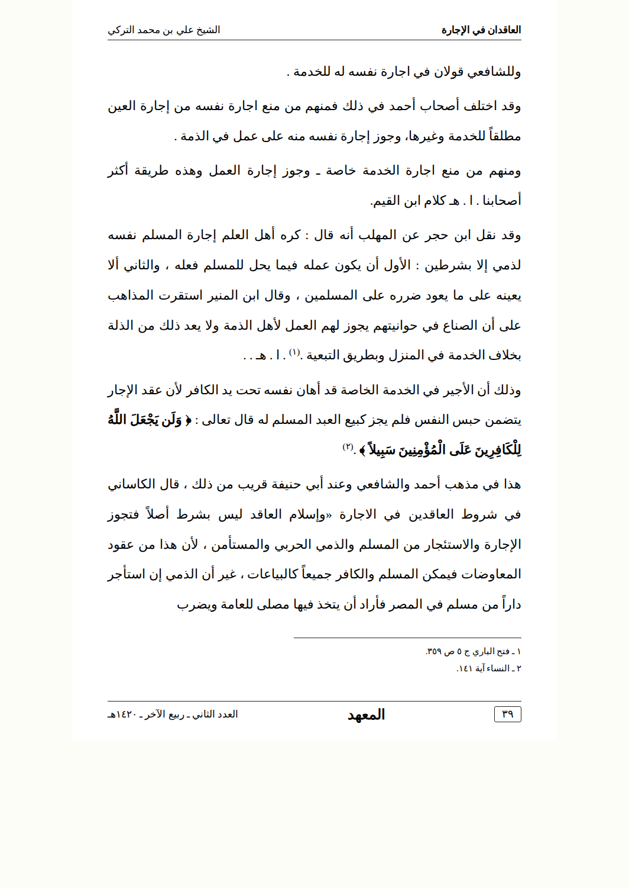العاقدان في الإجارة
الشيخ علي بن محمد التركي
وللشافعي قولان في اجارة نفسه له للخدمة .
وقد اختلف أصحاب أحمد في ذلك فمنهم من منع اجارة نفسه من إجارة العين مطلقاً للخدمة وغيرها، وجوز إجارة نفسه منه على عمل في الذمة .
ومنهم من منع اجارة الخدمة خاصة ـ وجوز إجارة العمل وهذه طريقة أكثر أصحابنا . ا . هـ كلام ابن القيم.
وقد نقل ابن حجر عن المهلب أنه قال : كره أهل العلم إجارة المسلم نفسه لذمي إلا بشرطين : الأول أن يكون عمله فيما يحل للمسلم فعله ، والثاني ألا يعينه على ما يعود ضرره على المسلمين ، وقال ابن المنير استقرت المذاهب على أن الصناع في حوانيتهم يجوز لهم العمل لأهل الذمة ولا يعد ذلك من الذلة بخلاف الخدمة في المنزل وبطريق التبعية .(١) . ا . هـ . .
وذلك أن الأجير في الخدمة الخاصة قد أهان نفسه تحت يد الكافر لأن عقد الإجار يتضمن حبس النفس فلم يجز كبيع العبد المسلم له قال تعالى : ﴿ وَلَن يَجْعَلَ اللَّهُ لِلْكَافِرِينَ عَلَى الْمُؤْمِنِينَ سَبِيلاً ﴾ .(٢)
هذا في مذهب أحمد والشافعي وعند أبي حنيفة قريب من ذلك ، قال الكاساني في شروط العاقدين في الاجارة «وإسلام العاقد ليس بشرط أصلاً فتجوز الإجارة والاستئجار من المسلم والذمي الحربي والمستأمن ، لأن هذا من عقود المعاوضات فيمكن المسلم والكافر جميعاً كالبياعات ، غير أن الذمي إن استأجر داراً من مسلم في المصر فأراد أن يتخذ فيها مصلى للعامة ويضرب
١ ـ فتح الباري ج ٥ ص ٣٥٩.
٢ ـ النساء آية ١٤١.
٣٩
المعهد
العدد الثاني ـ ربيع الآخر ـ ١٤٢٠هـ